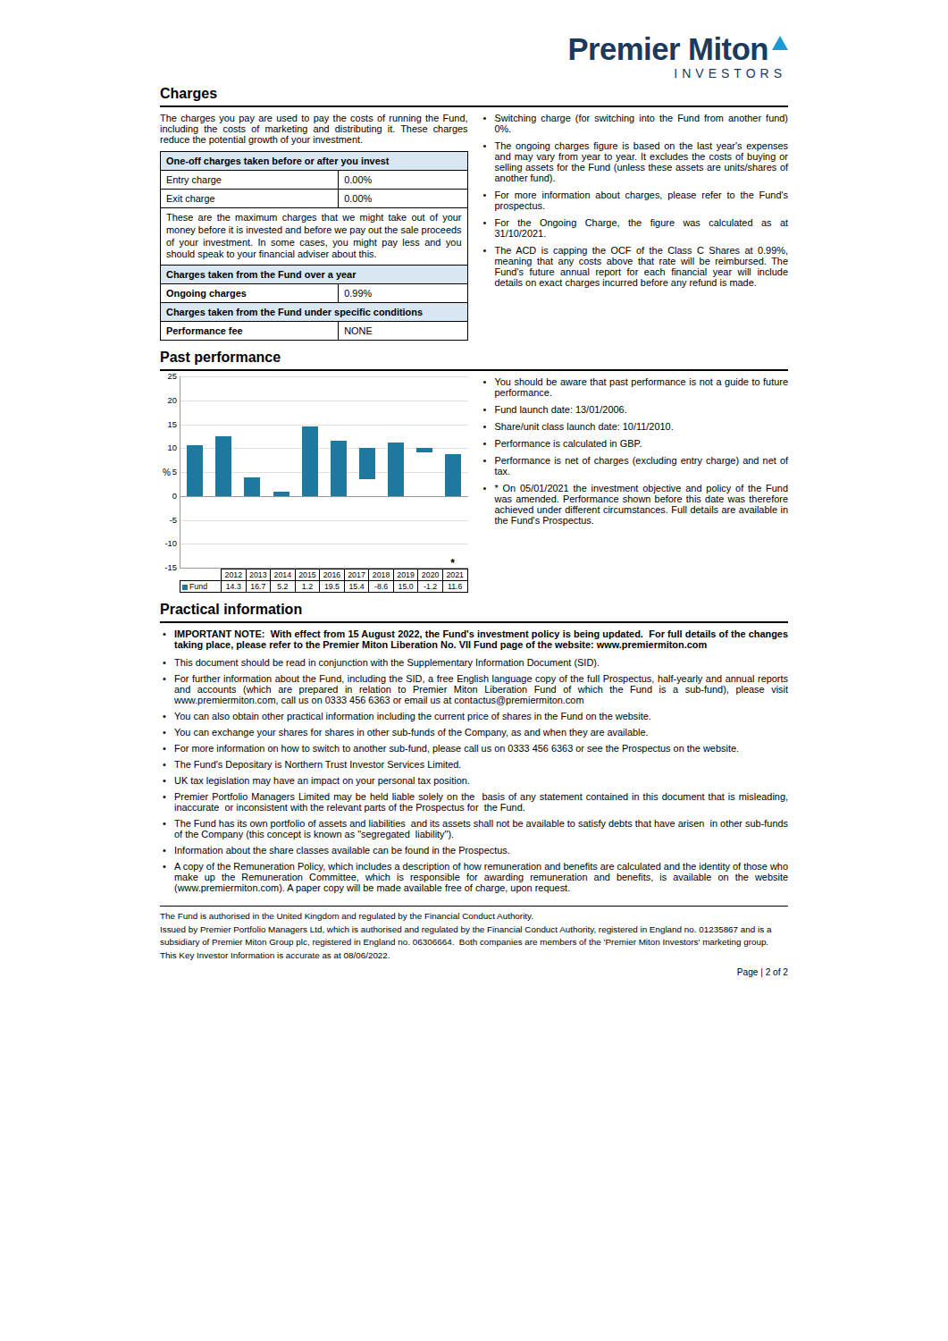Premier Miton
INVESTORS
Charges
The charges you pay are used to pay the costs of running the Fund, including the costs of marketing and distributing it. These charges reduce the potential growth of your investment.
| One-off charges taken before or after you invest |
| --- |
| Entry charge | 0.00% |
| Exit charge | 0.00% |
| These are the maximum charges that we might take out of your money before it is invested and before we pay out the sale proceeds of your investment. In some cases, you might pay less and you should speak to your financial adviser about this. |
| Charges taken from the Fund over a year |
| Ongoing charges | 0.99% |
| Charges taken from the Fund under specific conditions |
| Performance fee | NONE |
Switching charge (for switching into the Fund from another fund) 0%.
The ongoing charges figure is based on the last year's expenses and may vary from year to year. It excludes the costs of buying or selling assets for the Fund (unless these assets are units/shares of another fund).
For more information about charges, please refer to the Fund's prospectus.
For the Ongoing Charge, the figure was calculated as at 31/10/2021.
The ACD is capping the OCF of the Class C Shares at 0.99%, meaning that any costs above that rate will be reimbursed. The Fund's future annual report for each financial year will include details on exact charges incurred before any refund is made.
Past performance
%
25 20 15 10 5 0 -5 -10 -15
*
| | 2012 | 2013 | 2014 | 2015 | 2016 | 2017 | 2018 | 2019 | 2020 | 2021 |
| Fund | 14.3 | 16.7 | 5.2 | 1.2 | 19.5 | 15.4 | -8.6 | 15.0 | -1.2 | 11.6 |
You should be aware that past performance is not a guide to future performance.
Fund launch date: 13/01/2006.
Share/unit class launch date: 10/11/2010.
Performance is calculated in GBP.
Performance is net of charges (excluding entry charge) and net of tax.
* On 05/01/2021 the investment objective and policy of the Fund was amended. Performance shown before this date was therefore achieved under different circumstances. Full details are available in the Fund's Prospectus.
Practical information
IMPORTANT NOTE: With effect from 15 August 2022, the Fund's investment policy is being updated. For full details of the changes taking place, please refer to the Premier Miton Liberation No. VII Fund page of the website: www.premiermiton.com
This document should be read in conjunction with the Supplementary Information Document (SID).
For further information about the Fund, including the SID, a free English language copy of the full Prospectus, half-yearly and annual reports and accounts (which are prepared in relation to Premier Miton Liberation Fund of which the Fund is a sub-fund), please visit www.premiermiton.com, call us on 0333 456 6363 or email us at contactus@premiermiton.com
You can also obtain other practical information including the current price of shares in the Fund on the website.
You can exchange your shares for shares in other sub-funds of the Company, as and when they are available.
For more information on how to switch to another sub-fund, please call us on 0333 456 6363 or see the Prospectus on the website.
The Fund's Depositary is Northern Trust Investor Services Limited.
UK tax legislation may have an impact on your personal tax position.
Premier Portfolio Managers Limited may be held liable solely on the basis of any statement contained in this document that is misleading, inaccurate or inconsistent with the relevant parts of the Prospectus for the Fund.
The Fund has its own portfolio of assets and liabilities and its assets shall not be available to satisfy debts that have arisen in other sub-funds of the Company (this concept is known as "segregated liability").
Information about the share classes available can be found in the Prospectus.
A copy of the Remuneration Policy, which includes a description of how remuneration and benefits are calculated and the identity of those who make up the Remuneration Committee, which is responsible for awarding remuneration and benefits, is available on the website (www.premiermiton.com). A paper copy will be made available free of charge, upon request.
The Fund is authorised in the United Kingdom and regulated by the Financial Conduct Authority.
Issued by Premier Portfolio Managers Ltd, which is authorised and regulated by the Financial Conduct Authority, registered in England no. 01235867 and is a subsidiary of Premier Miton Group plc, registered in England no. 06306664. Both companies are members of the 'Premier Miton Investors' marketing group.
This Key Investor Information is accurate as at 08/06/2022.
Page | 2 of 2